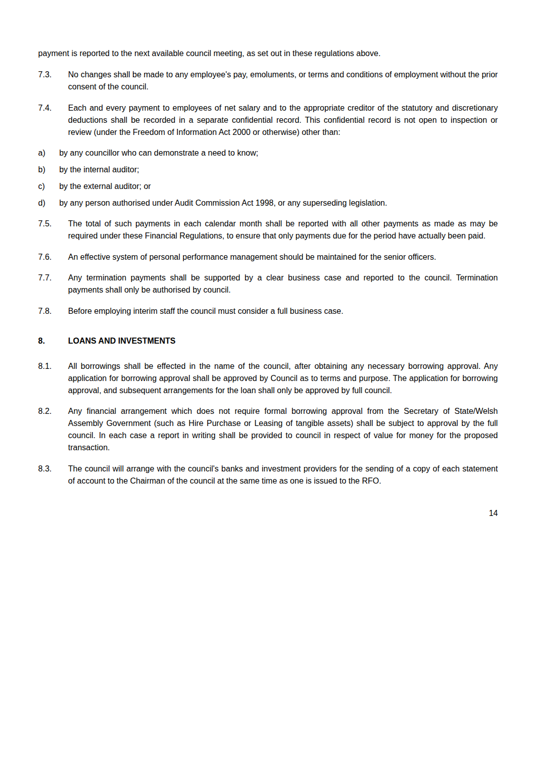payment is reported to the next available council meeting, as set out in these regulations above.
7.3.
No changes shall be made to any employee's pay, emoluments, or terms and conditions of employment without the prior consent of the council.
7.4.
Each and every payment to employees of net salary and to the appropriate creditor of the statutory and discretionary deductions shall be recorded in a separate confidential record. This confidential record is not open to inspection or review (under the Freedom of Information Act 2000 or otherwise) other than:
a) by any councillor who can demonstrate a need to know;
b) by the internal auditor;
c) by the external auditor; or
d) by any person authorised under Audit Commission Act 1998, or any superseding legislation.
7.5.
The total of such payments in each calendar month shall be reported with all other payments as made as may be required under these Financial Regulations, to ensure that only payments due for the period have actually been paid.
7.6.
An effective system of personal performance management should be maintained for the senior officers.
7.7.
Any termination payments shall be supported by a clear business case and reported to the council. Termination payments shall only be authorised by council.
7.8.
Before employing interim staff the council must consider a full business case.
8. LOANS AND INVESTMENTS
8.1.
All borrowings shall be effected in the name of the council, after obtaining any necessary borrowing approval. Any application for borrowing approval shall be approved by Council as to terms and purpose. The application for borrowing approval, and subsequent arrangements for the loan shall only be approved by full council.
8.2.
Any financial arrangement which does not require formal borrowing approval from the Secretary of State/Welsh Assembly Government (such as Hire Purchase or Leasing of tangible assets) shall be subject to approval by the full council. In each case a report in writing shall be provided to council in respect of value for money for the proposed transaction.
8.3.
The council will arrange with the council's banks and investment providers for the sending of a copy of each statement of account to the Chairman of the council at the same time as one is issued to the RFO.
14